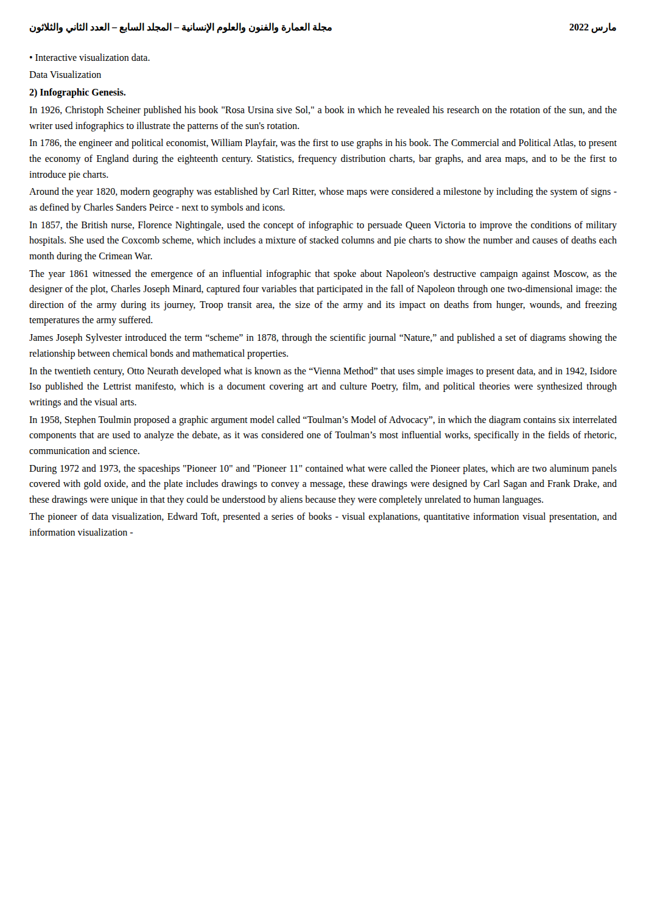مارس 2022 مجلة العمارة والفنون والعلوم الإنسانية – المجلد السابع – العدد الثاني والثلاثون
• Interactive visualization data.
Data Visualization
2) Infographic Genesis.
In 1926, Christoph Scheiner published his book "Rosa Ursina sive Sol," a book in which he revealed his research on the rotation of the sun, and the writer used infographics to illustrate the patterns of the sun's rotation.
In 1786, the engineer and political economist, William Playfair, was the first to use graphs in his book. The Commercial and Political Atlas, to present the economy of England during the eighteenth century. Statistics, frequency distribution charts, bar graphs, and area maps, and to be the first to introduce pie charts.
Around the year 1820, modern geography was established by Carl Ritter, whose maps were considered a milestone by including the system of signs - as defined by Charles Sanders Peirce - next to symbols and icons.
In 1857, the British nurse, Florence Nightingale, used the concept of infographic to persuade Queen Victoria to improve the conditions of military hospitals. She used the Coxcomb scheme, which includes a mixture of stacked columns and pie charts to show the number and causes of deaths each month during the Crimean War.
The year 1861 witnessed the emergence of an influential infographic that spoke about Napoleon's destructive campaign against Moscow, as the designer of the plot, Charles Joseph Minard, captured four variables that participated in the fall of Napoleon through one two-dimensional image: the direction of the army during its journey, Troop transit area, the size of the army and its impact on deaths from hunger, wounds, and freezing temperatures the army suffered.
James Joseph Sylvester introduced the term “scheme” in 1878, through the scientific journal “Nature,” and published a set of diagrams showing the relationship between chemical bonds and mathematical properties.
In the twentieth century, Otto Neurath developed what is known as the “Vienna Method” that uses simple images to present data, and in 1942, Isidore Iso published the Lettrist manifesto, which is a document covering art and culture Poetry, film, and political theories were synthesized through writings and the visual arts.
In 1958, Stephen Toulmin proposed a graphic argument model called “Toulman’s Model of Advocacy”, in which the diagram contains six interrelated components that are used to analyze the debate, as it was considered one of Toulman’s most influential works, specifically in the fields of rhetoric, communication and science.
During 1972 and 1973, the spaceships "Pioneer 10" and "Pioneer 11" contained what were called the Pioneer plates, which are two aluminum panels covered with gold oxide, and the plate includes drawings to convey a message, these drawings were designed by Carl Sagan and Frank Drake, and these drawings were unique in that they could be understood by aliens because they were completely unrelated to human languages.
The pioneer of data visualization, Edward Toft, presented a series of books - visual explanations, quantitative information visual presentation, and information visualization -